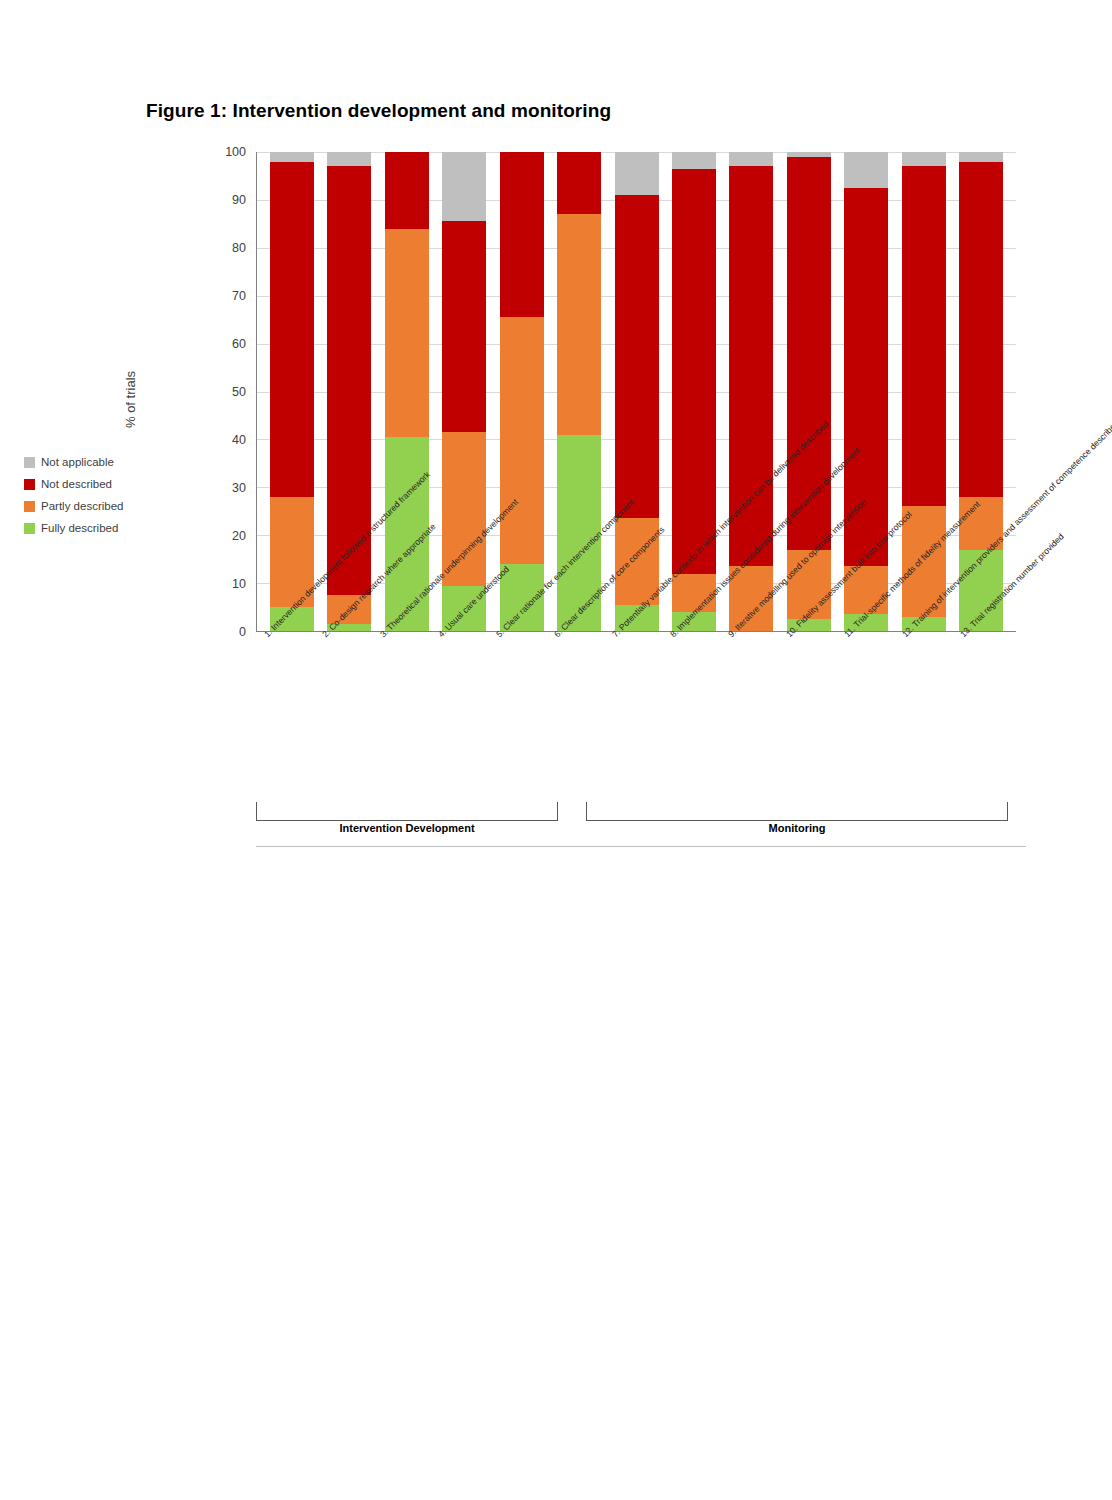Figure 1: Intervention development and monitoring
100 90 80 70 60 50 40 30 20 10 0
% of trials
Not applicable
Not described
Partly described
Fully described
1. Intervention development followed a structured framework
2. Co-design research where appropriate
3. Theoretical rationale underpinning development
4. Usual care understood
5. Clear rationale for each intervention component
6. Clear description of core components
7. Potentially variable contexts in which intervention can be delivered described
8. Implementation issues considered during intervention development
9. Iterative modelling used to optimise intervention
10. Fidelity assessment built into trial protocol
11. Trial-specific methods of fidelity measurement
12. Training of intervention providers and assessment of competence described
13. Trial registration number provided
Intervention Development
Monitoring